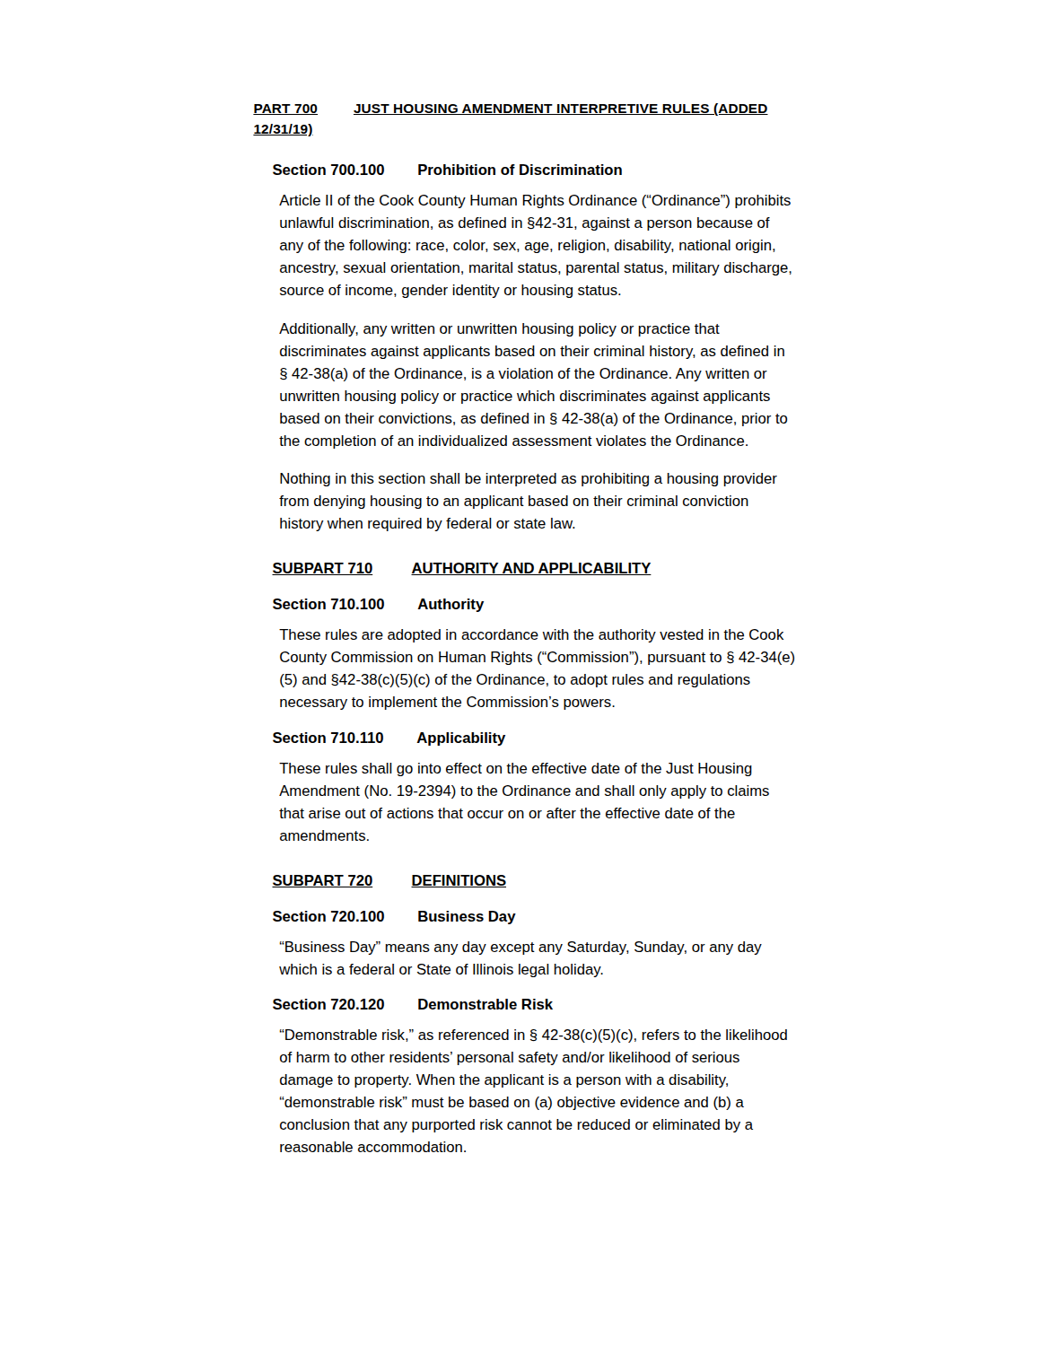PART 700 JUST HOUSING AMENDMENT INTERPRETIVE RULES (ADDED 12/31/19)
Section 700.100 Prohibition of Discrimination
Article II of the Cook County Human Rights Ordinance (“Ordinance”) prohibits unlawful discrimination, as defined in §42-31, against a person because of any of the following: race, color, sex, age, religion, disability, national origin, ancestry, sexual orientation, marital status, parental status, military discharge, source of income, gender identity or housing status.
Additionally, any written or unwritten housing policy or practice that discriminates against applicants based on their criminal history, as defined in § 42-38(a) of the Ordinance, is a violation of the Ordinance. Any written or unwritten housing policy or practice which discriminates against applicants based on their convictions, as defined in § 42-38(a) of the Ordinance, prior to the completion of an individualized assessment violates the Ordinance.
Nothing in this section shall be interpreted as prohibiting a housing provider from denying housing to an applicant based on their criminal conviction history when required by federal or state law.
SUBPART 710 AUTHORITY AND APPLICABILITY
Section 710.100 Authority
These rules are adopted in accordance with the authority vested in the Cook County Commission on Human Rights (“Commission”), pursuant to § 42-34(e)(5) and §42-38(c)(5)(c) of the Ordinance, to adopt rules and regulations necessary to implement the Commission’s powers.
Section 710.110 Applicability
These rules shall go into effect on the effective date of the Just Housing Amendment (No. 19-2394) to the Ordinance and shall only apply to claims that arise out of actions that occur on or after the effective date of the amendments.
SUBPART 720 DEFINITIONS
Section 720.100 Business Day
“Business Day” means any day except any Saturday, Sunday, or any day which is a federal or State of Illinois legal holiday.
Section 720.120 Demonstrable Risk
“Demonstrable risk,” as referenced in § 42-38(c)(5)(c), refers to the likelihood of harm to other residents’ personal safety and/or likelihood of serious damage to property. When the applicant is a person with a disability, “demonstrable risk” must be based on (a) objective evidence and (b) a conclusion that any purported risk cannot be reduced or eliminated by a reasonable accommodation.